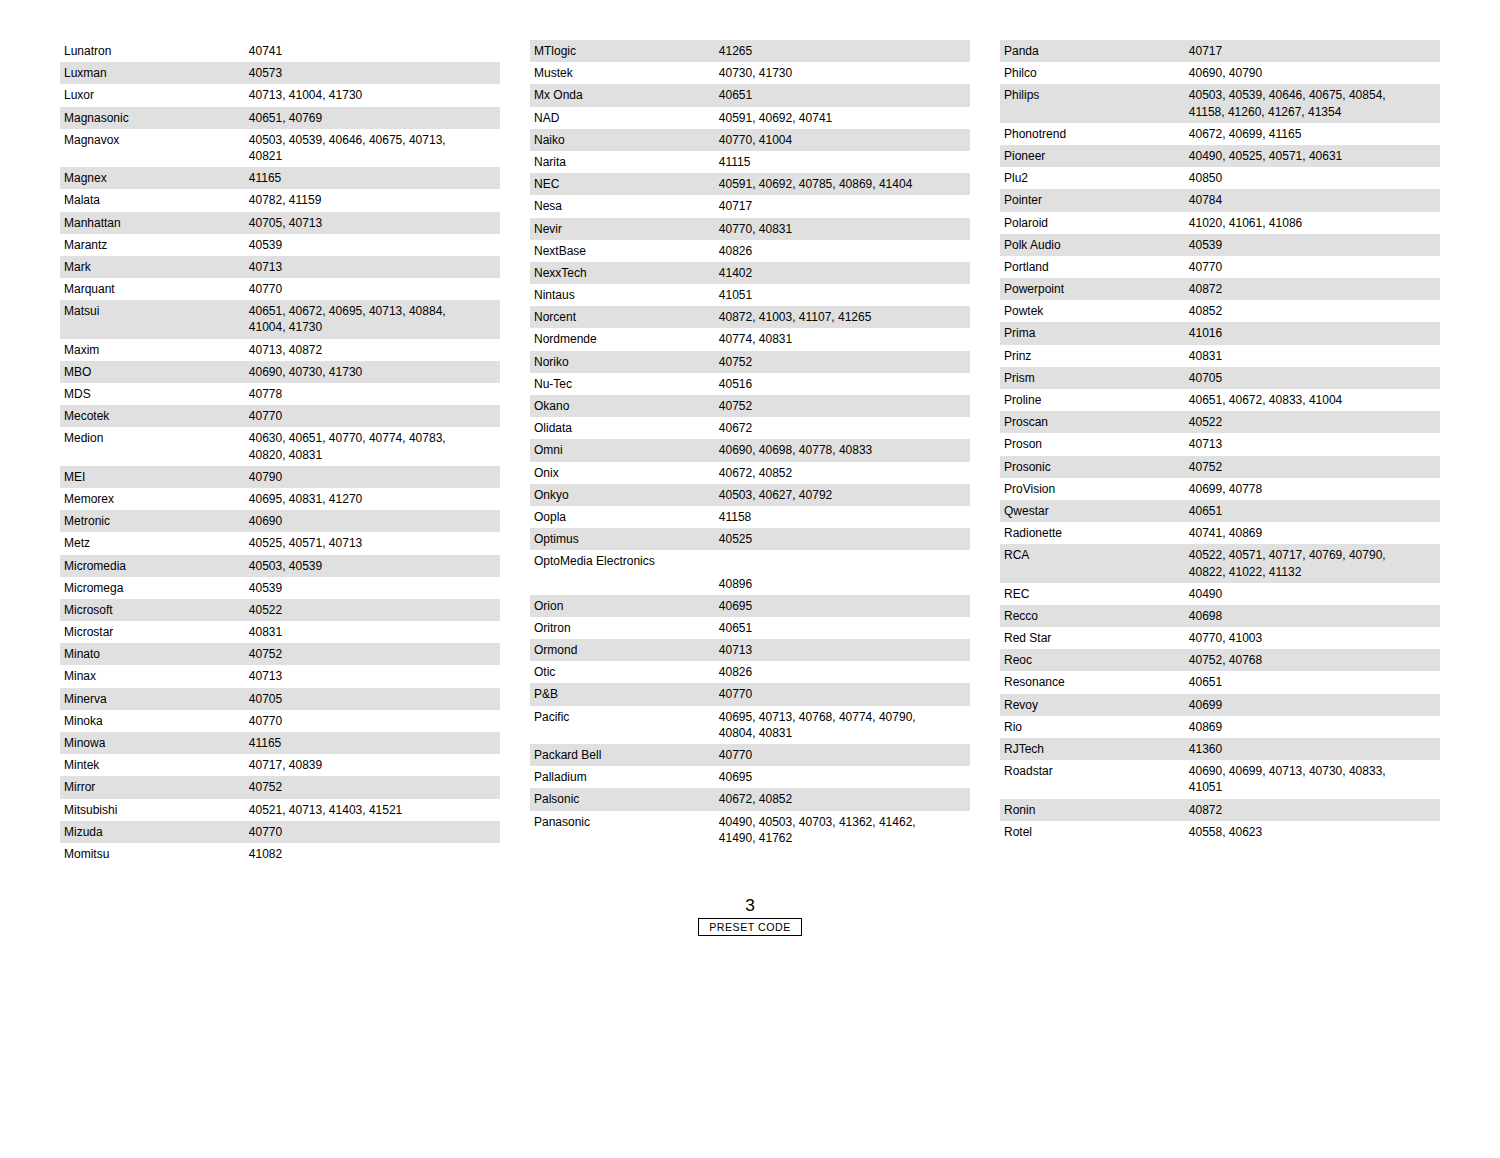| Lunatron | 40741 |
| Luxman | 40573 |
| Luxor | 40713, 41004, 41730 |
| Magnasonic | 40651, 40769 |
| Magnavox | 40503, 40539, 40646, 40675, 40713, 40821 |
| Magnex | 41165 |
| Malata | 40782, 41159 |
| Manhattan | 40705, 40713 |
| Marantz | 40539 |
| Mark | 40713 |
| Marquant | 40770 |
| Matsui | 40651, 40672, 40695, 40713, 40884, 41004, 41730 |
| Maxim | 40713, 40872 |
| MBO | 40690, 40730, 41730 |
| MDS | 40778 |
| Mecotek | 40770 |
| Medion | 40630, 40651, 40770, 40774, 40783, 40820, 40831 |
| MEI | 40790 |
| Memorex | 40695, 40831, 41270 |
| Metronic | 40690 |
| Metz | 40525, 40571, 40713 |
| Micromedia | 40503, 40539 |
| Micromega | 40539 |
| Microsoft | 40522 |
| Microstar | 40831 |
| Minato | 40752 |
| Minax | 40713 |
| Minerva | 40705 |
| Minoka | 40770 |
| Minowa | 41165 |
| Mintek | 40717, 40839 |
| Mirror | 40752 |
| Mitsubishi | 40521, 40713, 41403, 41521 |
| Mizuda | 40770 |
| Momitsu | 41082 |
| MTlogic | 41265 |
| Mustek | 40730, 41730 |
| Mx Onda | 40651 |
| NAD | 40591, 40692, 40741 |
| Naiko | 40770, 41004 |
| Narita | 41115 |
| NEC | 40591, 40692, 40785, 40869, 41404 |
| Nesa | 40717 |
| Nevir | 40770, 40831 |
| NextBase | 40826 |
| NexxTech | 41402 |
| Nintaus | 41051 |
| Norcent | 40872, 41003, 41107, 41265 |
| Nordmende | 40774, 40831 |
| Noriko | 40752 |
| Nu-Tec | 40516 |
| Okano | 40752 |
| Olidata | 40672 |
| Omni | 40690, 40698, 40778, 40833 |
| Onix | 40672, 40852 |
| Onkyo | 40503, 40627, 40792 |
| Oopla | 41158 |
| Optimus | 40525 |
| OptoMedia Electronics | |
| | 40896 |
| Orion | 40695 |
| Oritron | 40651 |
| Ormond | 40713 |
| Otic | 40826 |
| P&B | 40770 |
| Pacific | 40695, 40713, 40768, 40774, 40790, 40804, 40831 |
| Packard Bell | 40770 |
| Palladium | 40695 |
| Palsonic | 40672, 40852 |
| Panasonic | 40490, 40503, 40703, 41362, 41462, 41490, 41762 |
| Panda | 40717 |
| Philco | 40690, 40790 |
| Philips | 40503, 40539, 40646, 40675, 40854, 41158, 41260, 41267, 41354 |
| Phonotrend | 40672, 40699, 41165 |
| Pioneer | 40490, 40525, 40571, 40631 |
| Plu2 | 40850 |
| Pointer | 40784 |
| Polaroid | 41020, 41061, 41086 |
| Polk Audio | 40539 |
| Portland | 40770 |
| Powerpoint | 40872 |
| Powtek | 40852 |
| Prima | 41016 |
| Prinz | 40831 |
| Prism | 40705 |
| Proline | 40651, 40672, 40833, 41004 |
| Proscan | 40522 |
| Proson | 40713 |
| Prosonic | 40752 |
| ProVision | 40699, 40778 |
| Qwestar | 40651 |
| Radionette | 40741, 40869 |
| RCA | 40522, 40571, 40717, 40769, 40790, 40822, 41022, 41132 |
| REC | 40490 |
| Recco | 40698 |
| Red Star | 40770, 41003 |
| Reoc | 40752, 40768 |
| Resonance | 40651 |
| Revoy | 40699 |
| Rio | 40869 |
| RJTech | 41360 |
| Roadstar | 40690, 40699, 40713, 40730, 40833, 41051 |
| Ronin | 40872 |
| Rotel | 40558, 40623 |
3
PRESET CODE